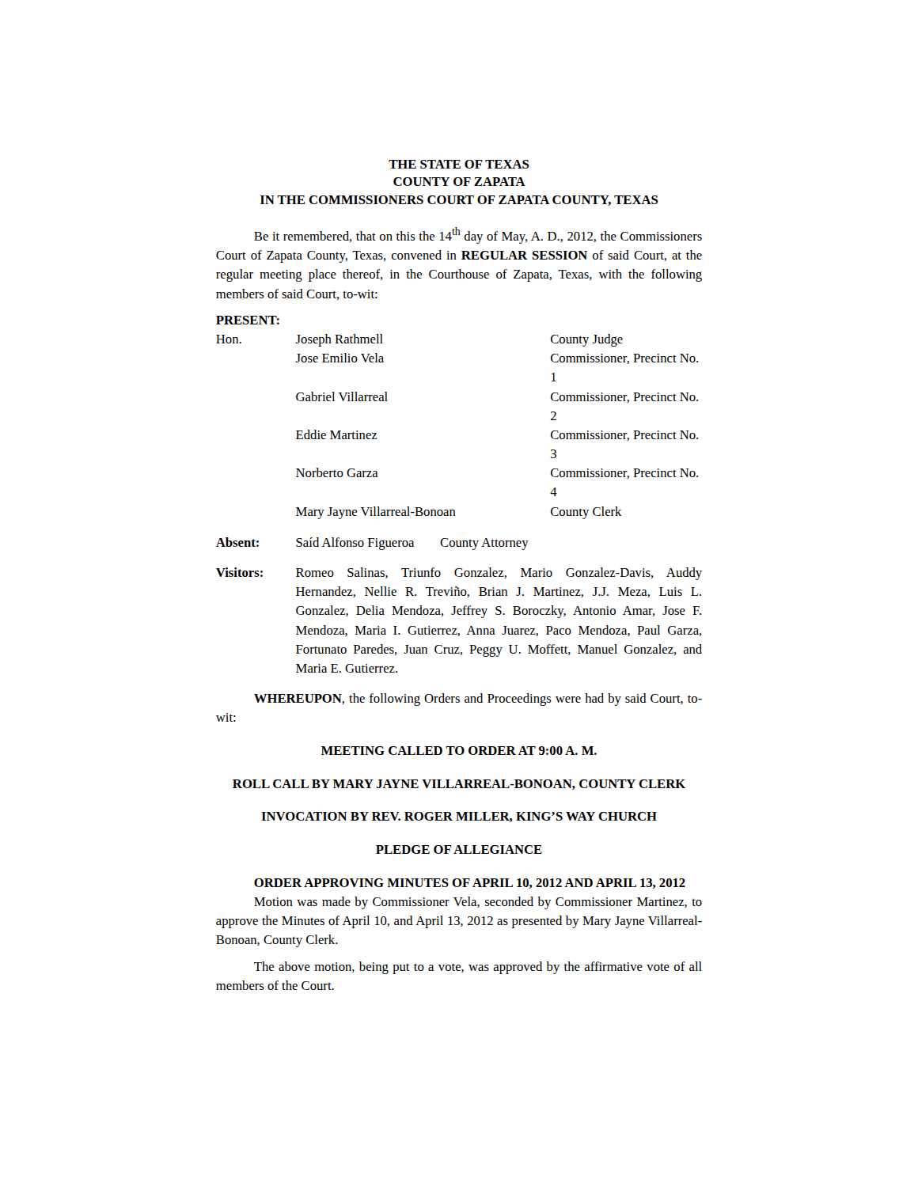The State of Texas
County of Zapata
In the Commissioners Court of Zapata County, Texas
Be it remembered, that on this the 14th day of May, A. D., 2012, the Commissioners Court of Zapata County, Texas, convened in REGULAR SESSION of said Court, at the regular meeting place thereof, in the Courthouse of Zapata, Texas, with the following members of said Court, to-wit:
Present:
| Hon. | Joseph Rathmell | County Judge |
| | Jose Emilio Vela | Commissioner, Precinct No. 1 |
| | Gabriel Villarreal | Commissioner, Precinct No. 2 |
| | Eddie Martinez | Commissioner, Precinct No. 3 |
| | Norberto Garza | Commissioner, Precinct No. 4 |
| | Mary Jayne Villarreal-Bonoan | County Clerk |
| Absent: | Saíd Alfonso Figueroa | County Attorney |
| Visitors: | Romeo Salinas, Triunfo Gonzalez, Mario Gonzalez-Davis, Auddy Hernandez, Nellie R. Treviño, Brian J. Martinez, J.J. Meza, Luis L. Gonzalez, Delia Mendoza, Jeffrey S. Boroczky, Antonio Amar, Jose F. Mendoza, Maria I. Gutierrez, Anna Juarez, Paco Mendoza, Paul Garza, Fortunato Paredes, Juan Cruz, Peggy U. Moffett, Manuel Gonzalez, and Maria E. Gutierrez. |
WHEREUPON, the following Orders and Proceedings were had by said Court, to-wit:
Meeting called to order at 9:00 a. m.
Roll call by Mary Jayne Villarreal-Bonoan, County Clerk
Invocation by Rev. Roger Miller, King’s Way Church
Pledge of Allegiance
Order approving minutes of April 10, 2012 and April 13, 2012
Motion was made by Commissioner Vela, seconded by Commissioner Martinez, to approve the Minutes of April 10, and April 13, 2012 as presented by Mary Jayne Villarreal-Bonoan, County Clerk.
The above motion, being put to a vote, was approved by the affirmative vote of all members of the Court.